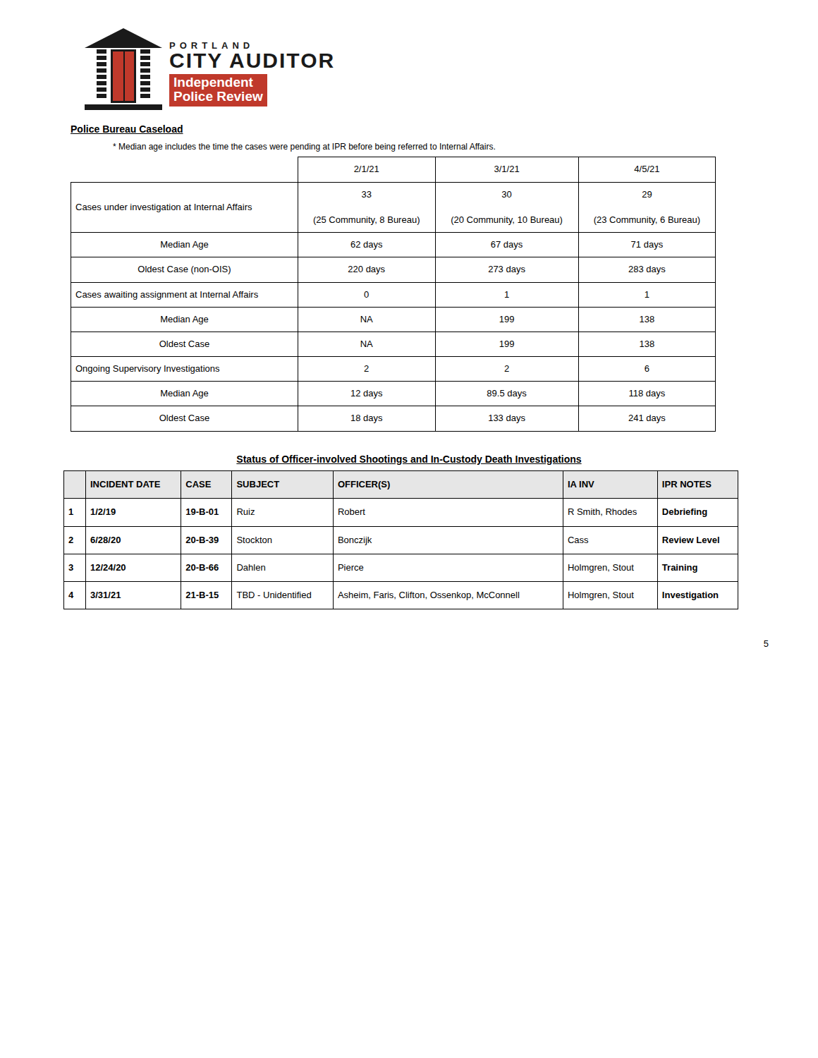PORTLAND
CITY AUDITOR
Independent
Police Review
Police Bureau Caseload
* Median age includes the time the cases were pending at IPR before being referred to Internal Affairs.
| | 2/1/21 | 3/1/21 | 4/5/21 |
| --- | --- | --- | --- |
| Cases under investigation at Internal Affairs | 33 (25 Community, 8 Bureau) | 30 (20 Community, 10 Bureau) | 29 (23 Community, 6 Bureau) |
| Median Age | 62 days | 67 days | 71 days |
| Oldest Case (non-OIS) | 220 days | 273 days | 283 days |
| Cases awaiting assignment at Internal Affairs | 0 | 1 | 1 |
| Median Age | NA | 199 | 138 |
| Oldest Case | NA | 199 | 138 |
| Ongoing Supervisory Investigations | 2 | 2 | 6 |
| Median Age | 12 days | 89.5 days | 118 days |
| Oldest Case | 18 days | 133 days | 241 days |
Status of Officer-involved Shootings and In-Custody Death Investigations
| | INCIDENT DATE | CASE | SUBJECT | OFFICER(S) | IA INV | IPR NOTES |
| --- | --- | --- | --- | --- | --- | --- |
| 1 | 1/2/19 | 19-B-01 | Ruiz | Robert | R Smith, Rhodes | Debriefing |
| 2 | 6/28/20 | 20-B-39 | Stockton | Bonczijk | Cass | Review Level |
| 3 | 12/24/20 | 20-B-66 | Dahlen | Pierce | Holmgren, Stout | Training |
| 4 | 3/31/21 | 21-B-15 | TBD - Unidentified | Asheim, Faris, Clifton, Ossenkop, McConnell | Holmgren, Stout | Investigation |
5